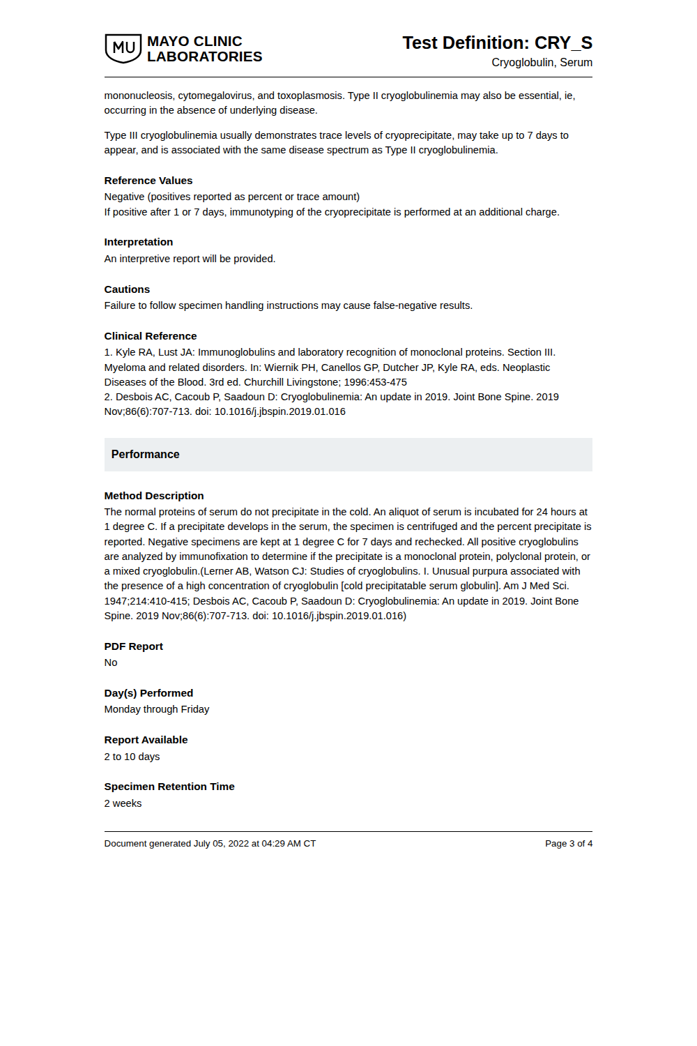Mayo Clinic
Laboratories
Test Definition: CRY_S
Cryoglobulin, Serum
mononucleosis, cytomegalovirus, and toxoplasmosis. Type II cryoglobulinemia may also be essential, ie, occurring in the absence of underlying disease.
Type III cryoglobulinemia usually demonstrates trace levels of cryoprecipitate, may take up to 7 days to appear, and is associated with the same disease spectrum as Type II cryoglobulinemia.
Reference Values
Negative (positives reported as percent or trace amount)
If positive after 1 or 7 days, immunotyping of the cryoprecipitate is performed at an additional charge.
Interpretation
An interpretive report will be provided.
Cautions
Failure to follow specimen handling instructions may cause false-negative results.
Clinical Reference
1. Kyle RA, Lust JA: Immunoglobulins and laboratory recognition of monoclonal proteins. Section III. Myeloma and related disorders. In: Wiernik PH, Canellos GP, Dutcher JP, Kyle RA, eds. Neoplastic Diseases of the Blood. 3rd ed. Churchill Livingstone; 1996:453-475
2. Desbois AC, Cacoub P, Saadoun D: Cryoglobulinemia: An update in 2019. Joint Bone Spine. 2019 Nov;86(6):707-713. doi: 10.1016/j.jbspin.2019.01.016
Performance
Method Description
The normal proteins of serum do not precipitate in the cold. An aliquot of serum is incubated for 24 hours at 1 degree C. If a precipitate develops in the serum, the specimen is centrifuged and the percent precipitate is reported. Negative specimens are kept at 1 degree C for 7 days and rechecked. All positive cryoglobulins are analyzed by immunofixation to determine if the precipitate is a monoclonal protein, polyclonal protein, or a mixed cryoglobulin.(Lerner AB, Watson CJ: Studies of cryoglobulins. I. Unusual purpura associated with the presence of a high concentration of cryoglobulin [cold precipitatable serum globulin]. Am J Med Sci. 1947;214:410-415; Desbois AC, Cacoub P, Saadoun D: Cryoglobulinemia: An update in 2019. Joint Bone Spine. 2019 Nov;86(6):707-713. doi: 10.1016/j.jbspin.2019.01.016)
PDF Report
No
Day(s) Performed
Monday through Friday
Report Available
2 to 10 days
Specimen Retention Time
2 weeks
Document generated July 05, 2022 at 04:29 AM CT Page 3 of 4